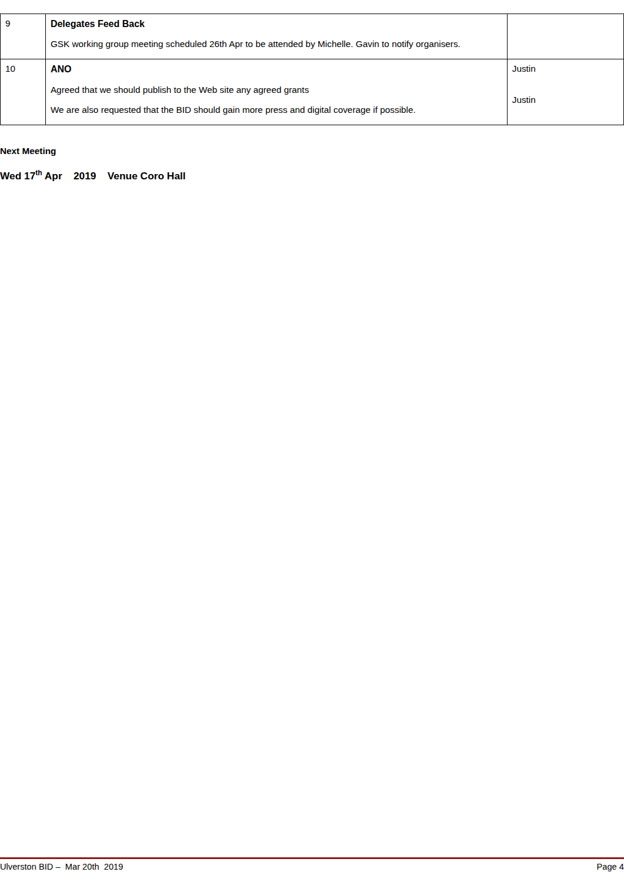| 9 | Delegates Feed Back GSK working group meeting scheduled 26th Apr to be attended by Michelle. Gavin to notify organisers. | |
| 10 | ANO Agreed that we should publish to the Web site any agreed grants We are also requested that the BID should gain more press and digital coverage if possible. | Justin Justin |
Next Meeting
Wed 17th Apr 2019 Venue Coro Hall
Ulverston BID – Mar 20th 2019 Page 4